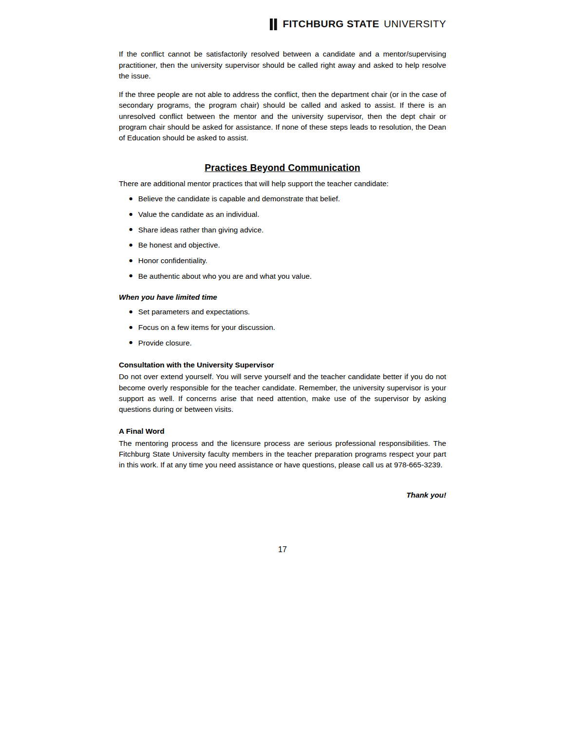FITCHBURG STATE UNIVERSITY
If the conflict cannot be satisfactorily resolved between a candidate and a mentor/supervising practitioner, then the university supervisor should be called right away and asked to help resolve the issue.
If the three people are not able to address the conflict, then the department chair (or in the case of secondary programs, the program chair) should be called and asked to assist. If there is an unresolved conflict between the mentor and the university supervisor, then the dept chair or program chair should be asked for assistance. If none of these steps leads to resolution, the Dean of Education should be asked to assist.
Practices Beyond Communication
There are additional mentor practices that will help support the teacher candidate:
Believe the candidate is capable and demonstrate that belief.
Value the candidate as an individual.
Share ideas rather than giving advice.
Be honest and objective.
Honor confidentiality.
Be authentic about who you are and what you value.
When you have limited time
Set parameters and expectations.
Focus on a few items for your discussion.
Provide closure.
Consultation with the University Supervisor
Do not over extend yourself. You will serve yourself and the teacher candidate better if you do not become overly responsible for the teacher candidate. Remember, the university supervisor is your support as well. If concerns arise that need attention, make use of the supervisor by asking questions during or between visits.
A Final Word
The mentoring process and the licensure process are serious professional responsibilities. The Fitchburg State University faculty members in the teacher preparation programs respect your part in this work. If at any time you need assistance or have questions, please call us at 978-665-3239.
Thank you!
17